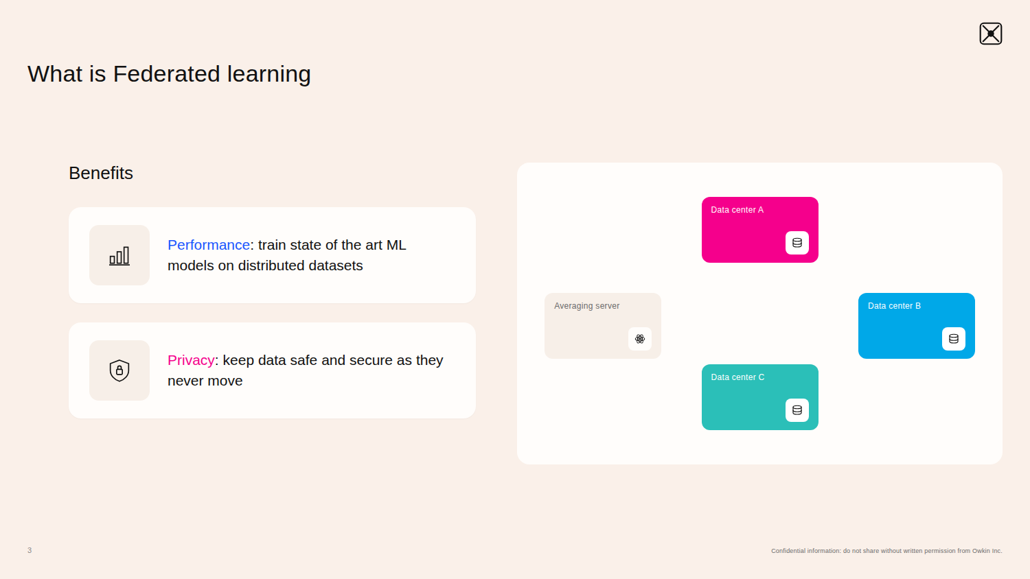What is Federated learning
Benefits
Performance: train state of the art ML models on distributed datasets
Privacy: keep data safe and secure as they never move
Data center A
Data center B
Data center C
Averaging server
3
Confidential information: do not share without written permission from Owkin Inc.